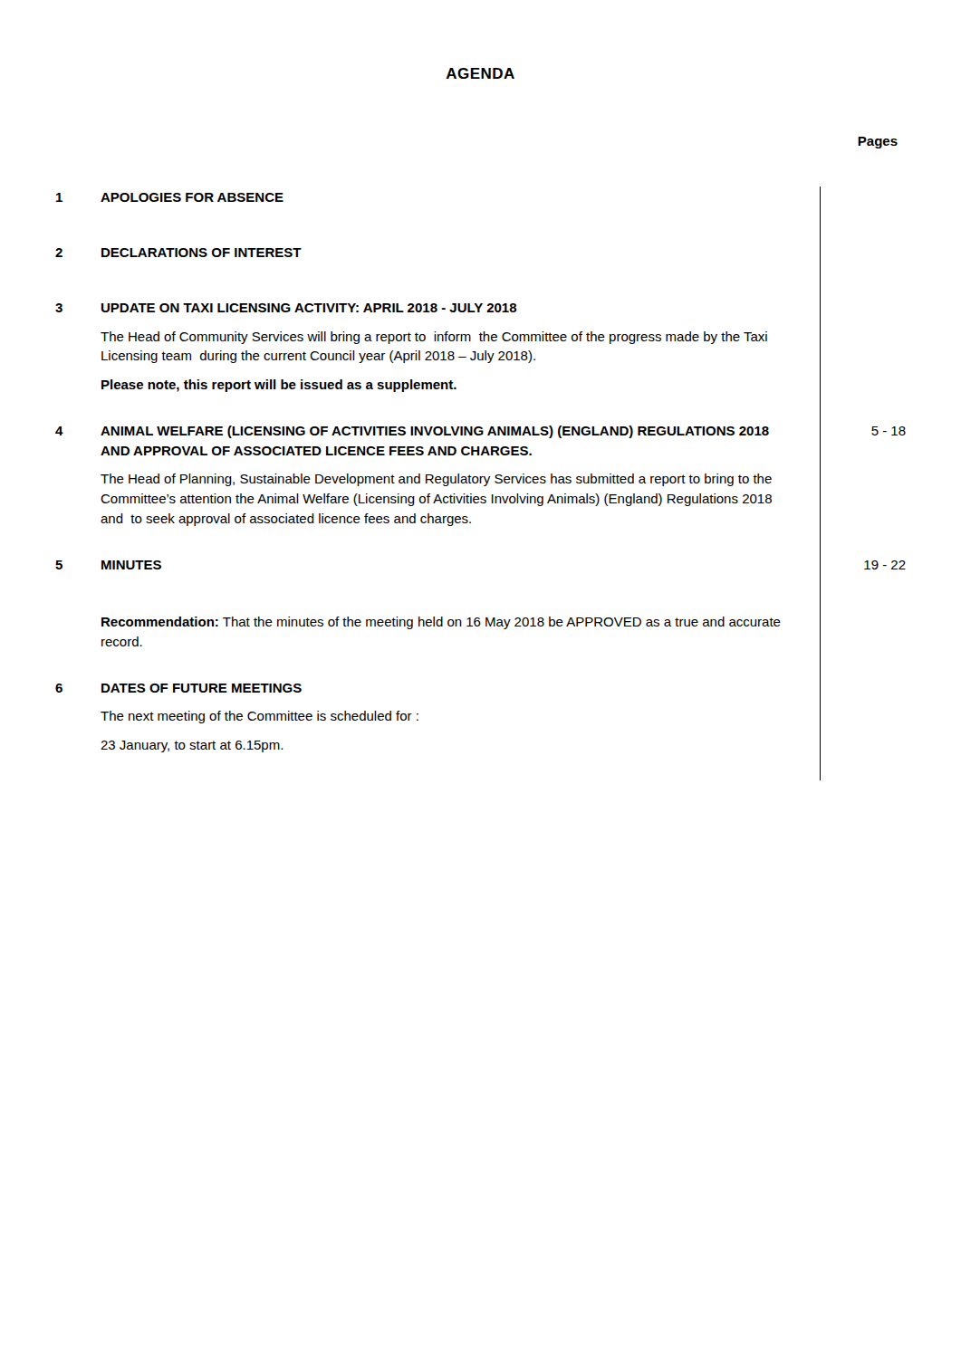AGENDA
Pages
| 1 | Apologies for Absence | |
| 2 | Declarations of Interest | |
| 3 | Update on Taxi Licensing Activity: April 2018 - July 2018 The Head of Community Services will bring a report to inform the Committee of the progress made by the Taxi Licensing team during the current Council year (April 2018 – July 2018). Please note, this report will be issued as a supplement. | |
| 4 | Animal Welfare (Licensing of Activities Involving Animals) (England) Regulations 2018 and Approval of Associated Licence Fees and Charges. The Head of Planning, Sustainable Development and Regulatory Services has submitted a report to bring to the Committee’s attention the Animal Welfare (Licensing of Activities Involving Animals) (England) Regulations 2018 and to seek approval of associated licence fees and charges. | 5 - 18 |
| 5 | Minutes Recommendation: That the minutes of the meeting held on 16 May 2018 be APPROVED as a true and accurate record. | 19 - 22 |
| 6 | Dates of Future Meetings The next meeting of the Committee is scheduled for : 23 January, to start at 6.15pm. | |